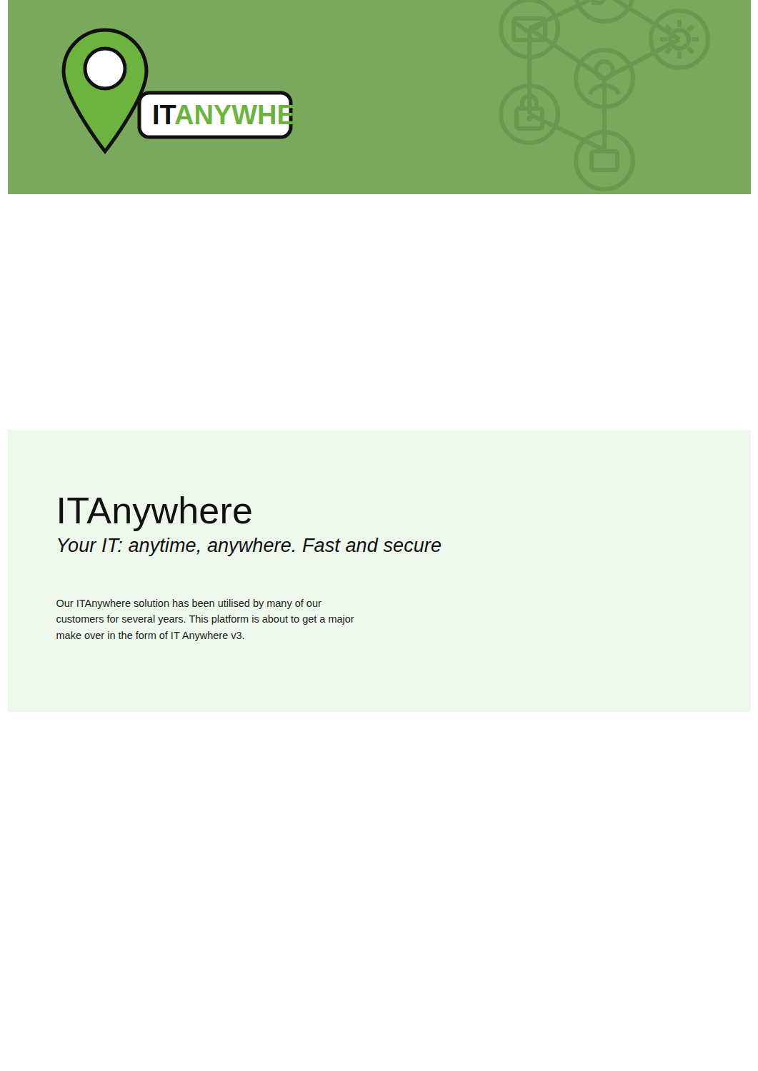ITANYWHERE
ITAnywhere
Your IT: anytime, anywhere. Fast and secure
Our ITAnywhere solution has been utilised by many of our customers for several years. This platform is about to get a major make over in the form of IT Anywhere v3.